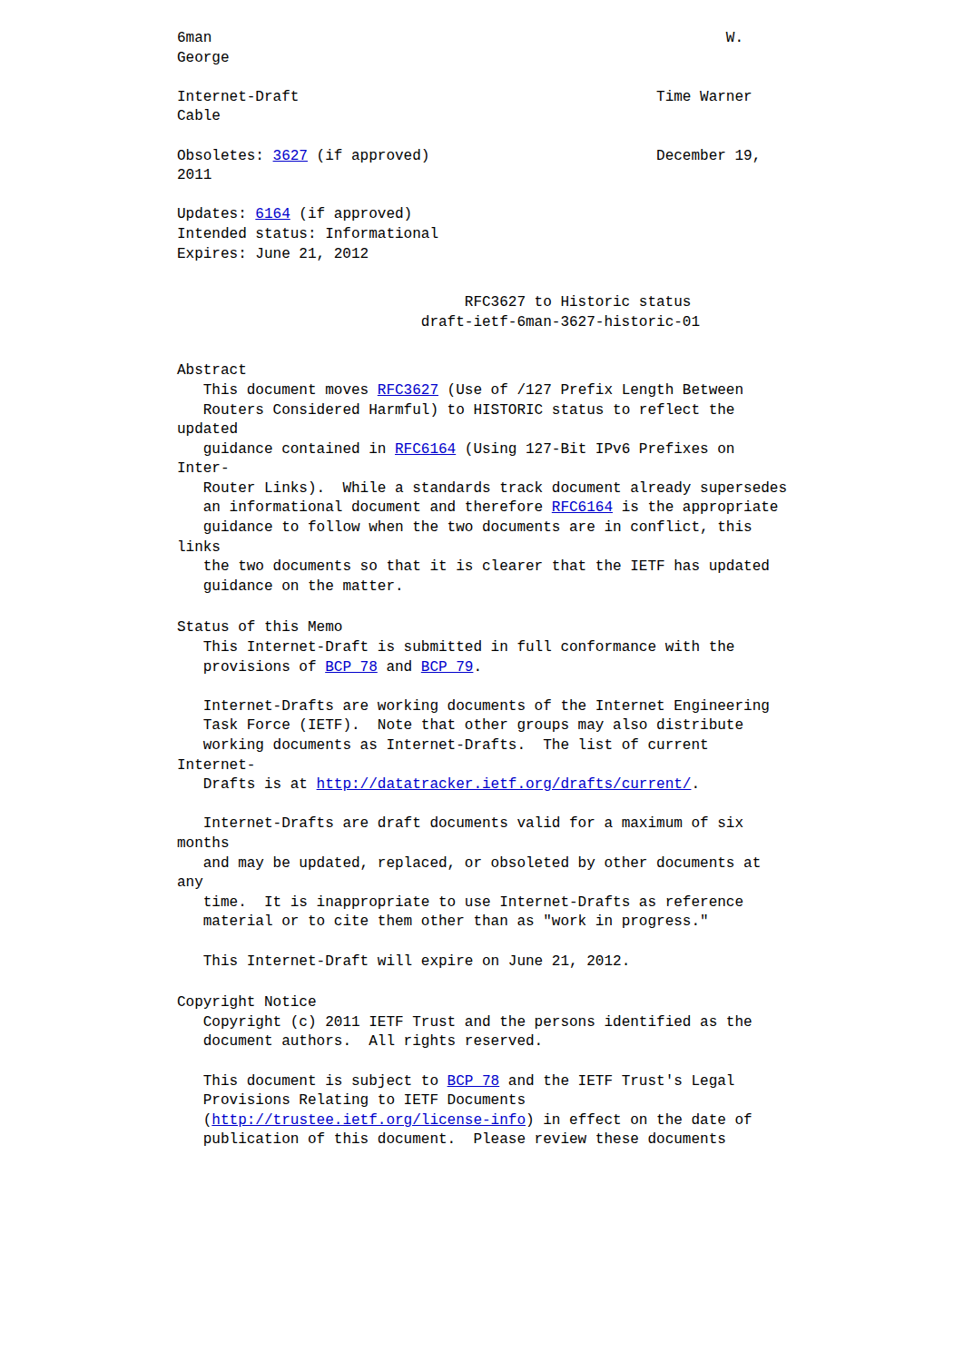6man                                                           W. George
Internet-Draft                                         Time Warner Cable
Obsoletes: 3627 (if approved)                          December 19, 2011
Updates: 6164 (if approved)
Intended status: Informational
Expires: June 21, 2012
                      RFC3627 to Historic status
                  draft-ietf-6man-3627-historic-01
Abstract
   This document moves RFC3627 (Use of /127 Prefix Length Between
   Routers Considered Harmful) to HISTORIC status to reflect the updated
   guidance contained in RFC6164 (Using 127-Bit IPv6 Prefixes on Inter-
   Router Links).  While a standards track document already supersedes
   an informational document and therefore RFC6164 is the appropriate
   guidance to follow when the two documents are in conflict, this links
   the two documents so that it is clearer that the IETF has updated
   guidance on the matter.
Status of this Memo
   This Internet-Draft is submitted in full conformance with the
   provisions of BCP 78 and BCP 79.

   Internet-Drafts are working documents of the Internet Engineering
   Task Force (IETF).  Note that other groups may also distribute
   working documents as Internet-Drafts.  The list of current Internet-
   Drafts is at http://datatracker.ietf.org/drafts/current/.

   Internet-Drafts are draft documents valid for a maximum of six months
   and may be updated, replaced, or obsoleted by other documents at any
   time.  It is inappropriate to use Internet-Drafts as reference
   material or to cite them other than as "work in progress."

   This Internet-Draft will expire on June 21, 2012.
Copyright Notice
   Copyright (c) 2011 IETF Trust and the persons identified as the
   document authors.  All rights reserved.

   This document is subject to BCP 78 and the IETF Trust's Legal
   Provisions Relating to IETF Documents
   (http://trustee.ietf.org/license-info) in effect on the date of
   publication of this document.  Please review these documents